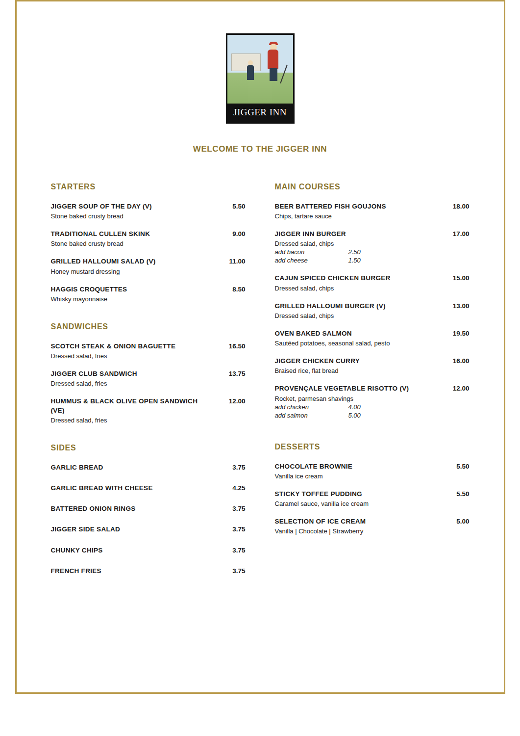JIGGER INN
Welcome to the Jigger Inn
Starters
Jigger Soup of the Day (V)
5.50
Stone baked crusty bread
Traditional Cullen Skink
9.00
Stone baked crusty bread
Grilled Halloumi Salad (V)
11.00
Honey mustard dressing
Haggis Croquettes
8.50
Whisky mayonnaise
Sandwiches
Scotch Steak & Onion Baguette
16.50
Dressed salad, fries
Jigger Club Sandwich
13.75
Dressed salad, fries
Hummus & Black Olive Open Sandwich (VE)
12.00
Dressed salad, fries
Sides
Garlic Bread
3.75
Garlic Bread with Cheese
4.25
Battered Onion Rings
3.75
Jigger Side Salad
3.75
Chunky Chips
3.75
French Fries
3.75
Main Courses
Beer Battered Fish Goujons
18.00
Chips, tartare sauce
Jigger Inn Burger
17.00
Dressed salad, chips
add bacon 2.50
add cheese 1.50
Cajun Spiced Chicken Burger
15.00
Dressed salad, chips
Grilled Halloumi Burger (V)
13.00
Dressed salad, chips
Oven Baked Salmon
19.50
Sautéed potatoes, seasonal salad, pesto
Jigger Chicken Curry
16.00
Braised rice, flat bread
Provençale Vegetable Risotto (V)
12.00
Rocket, parmesan shavings
add chicken 4.00
add salmon 5.00
Desserts
Chocolate Brownie
5.50
Vanilla ice cream
Sticky Toffee Pudding
5.50
Caramel sauce, vanilla ice cream
Selection of Ice Cream
5.00
Vanilla | Chocolate | Strawberry